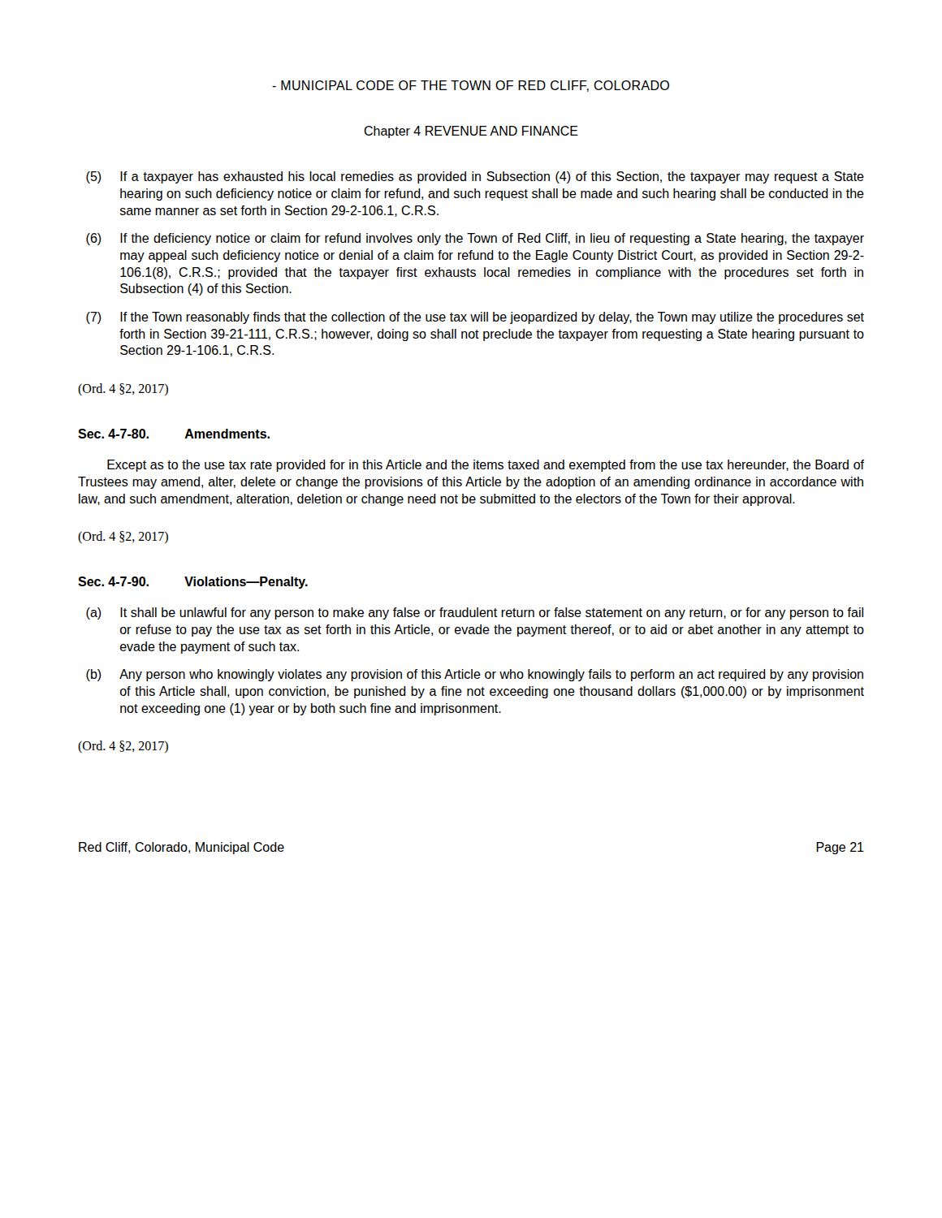- MUNICIPAL CODE OF THE TOWN OF RED CLIFF, COLORADO
Chapter 4 REVENUE AND FINANCE
(5) If a taxpayer has exhausted his local remedies as provided in Subsection (4) of this Section, the taxpayer may request a State hearing on such deficiency notice or claim for refund, and such request shall be made and such hearing shall be conducted in the same manner as set forth in Section 29-2-106.1, C.R.S.
(6) If the deficiency notice or claim for refund involves only the Town of Red Cliff, in lieu of requesting a State hearing, the taxpayer may appeal such deficiency notice or denial of a claim for refund to the Eagle County District Court, as provided in Section 29-2-106.1(8), C.R.S.; provided that the taxpayer first exhausts local remedies in compliance with the procedures set forth in Subsection (4) of this Section.
(7) If the Town reasonably finds that the collection of the use tax will be jeopardized by delay, the Town may utilize the procedures set forth in Section 39-21-111, C.R.S.; however, doing so shall not preclude the taxpayer from requesting a State hearing pursuant to Section 29-1-106.1, C.R.S.
(Ord. 4 §2, 2017)
Sec. 4-7-80. Amendments.
Except as to the use tax rate provided for in this Article and the items taxed and exempted from the use tax hereunder, the Board of Trustees may amend, alter, delete or change the provisions of this Article by the adoption of an amending ordinance in accordance with law, and such amendment, alteration, deletion or change need not be submitted to the electors of the Town for their approval.
(Ord. 4 §2, 2017)
Sec. 4-7-90. Violations—Penalty.
(a) It shall be unlawful for any person to make any false or fraudulent return or false statement on any return, or for any person to fail or refuse to pay the use tax as set forth in this Article, or evade the payment thereof, or to aid or abet another in any attempt to evade the payment of such tax.
(b) Any person who knowingly violates any provision of this Article or who knowingly fails to perform an act required by any provision of this Article shall, upon conviction, be punished by a fine not exceeding one thousand dollars ($1,000.00) or by imprisonment not exceeding one (1) year or by both such fine and imprisonment.
(Ord. 4 §2, 2017)
Red Cliff, Colorado, Municipal Code
Page 21